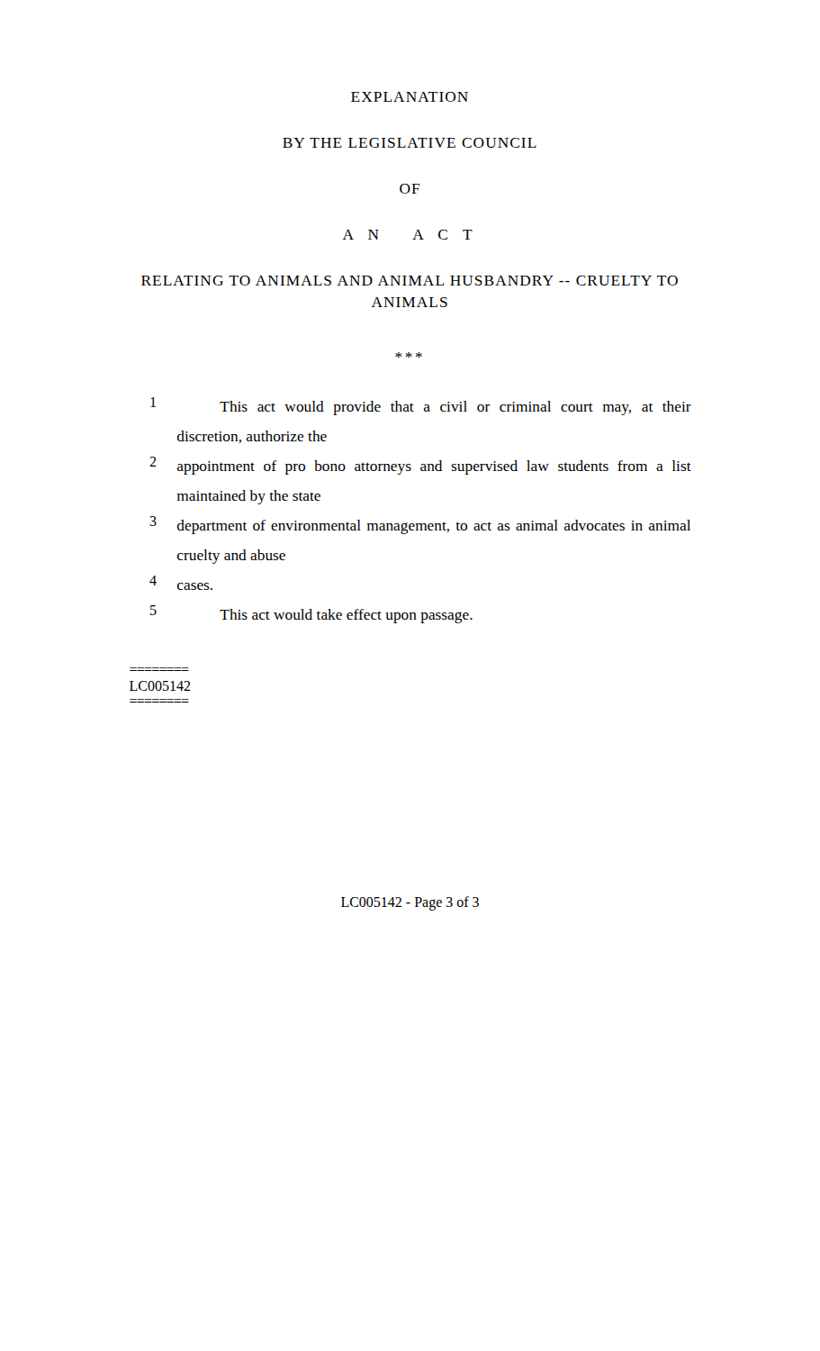EXPLANATION
BY THE LEGISLATIVE COUNCIL
OF
A N A C T
RELATING TO ANIMALS AND ANIMAL HUSBANDRY -- CRUELTY TO ANIMALS
***
| 1 | This act would provide that a civil or criminal court may, at their discretion, authorize the |
| 2 | appointment of pro bono attorneys and supervised law students from a list maintained by the state |
| 3 | department of environmental management, to act as animal advocates in animal cruelty and abuse |
| 4 | cases. |
| 5 | This act would take effect upon passage. |
========
LC005142
========
LC005142 - Page 3 of 3